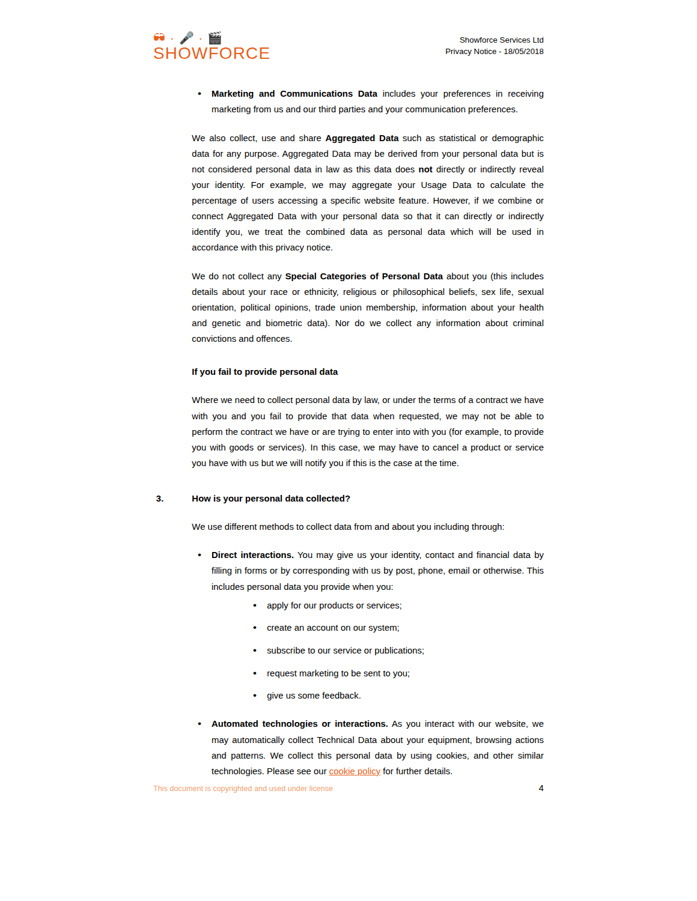🕶 · 🎤 · 🎬 SHOWFORCE
Showforce Services Ltd
Privacy Notice - 18/05/2018
Marketing and Communications Data includes your preferences in receiving marketing from us and our third parties and your communication preferences.
We also collect, use and share Aggregated Data such as statistical or demographic data for any purpose. Aggregated Data may be derived from your personal data but is not considered personal data in law as this data does not directly or indirectly reveal your identity. For example, we may aggregate your Usage Data to calculate the percentage of users accessing a specific website feature. However, if we combine or connect Aggregated Data with your personal data so that it can directly or indirectly identify you, we treat the combined data as personal data which will be used in accordance with this privacy notice.
We do not collect any Special Categories of Personal Data about you (this includes details about your race or ethnicity, religious or philosophical beliefs, sex life, sexual orientation, political opinions, trade union membership, information about your health and genetic and biometric data). Nor do we collect any information about criminal convictions and offences.
If you fail to provide personal data
Where we need to collect personal data by law, or under the terms of a contract we have with you and you fail to provide that data when requested, we may not be able to perform the contract we have or are trying to enter into with you (for example, to provide you with goods or services). In this case, we may have to cancel a product or service you have with us but we will notify you if this is the case at the time.
3.
How is your personal data collected?
We use different methods to collect data from and about you including through:
Direct interactions. You may give us your identity, contact and financial data by filling in forms or by corresponding with us by post, phone, email or otherwise. This includes personal data you provide when you:
apply for our products or services;
create an account on our system;
subscribe to our service or publications;
request marketing to be sent to you;
give us some feedback.
Automated technologies or interactions. As you interact with our website, we may automatically collect Technical Data about your equipment, browsing actions and patterns. We collect this personal data by using cookies, and other similar technologies. Please see our cookie policy for further details.
This document is copyrighted and used under license
4